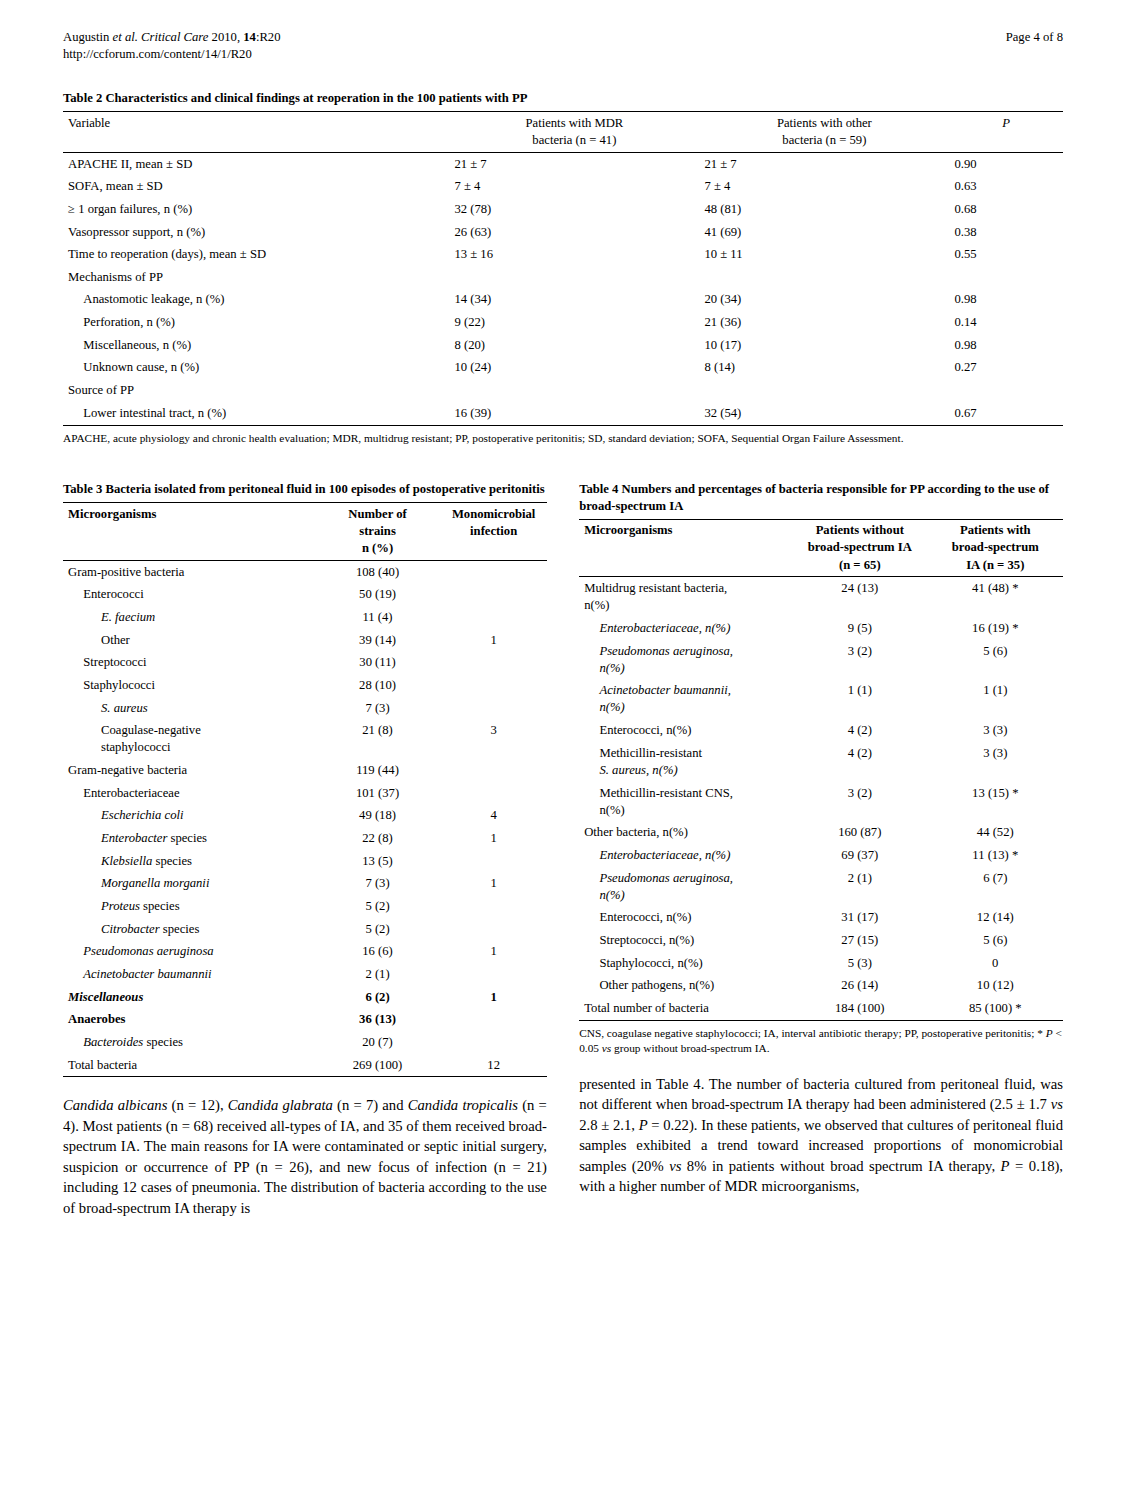Augustin et al. Critical Care 2010, 14:R20
http://ccforum.com/content/14/1/R20
Page 4 of 8
Table 2 Characteristics and clinical findings at reoperation in the 100 patients with PP
| Variable | Patients with MDR bacteria (n = 41) | Patients with other bacteria (n = 59) | P |
| --- | --- | --- | --- |
| APACHE II, mean ± SD | 21 ± 7 | 21 ± 7 | 0.90 |
| SOFA, mean ± SD | 7 ± 4 | 7 ± 4 | 0.63 |
| ≥ 1 organ failures, n (%) | 32 (78) | 48 (81) | 0.68 |
| Vasopressor support, n (%) | 26 (63) | 41 (69) | 0.38 |
| Time to reoperation (days), mean ± SD | 13 ± 16 | 10 ± 11 | 0.55 |
| Mechanisms of PP | | | |
| Anastomotic leakage, n (%) | 14 (34) | 20 (34) | 0.98 |
| Perforation, n (%) | 9 (22) | 21 (36) | 0.14 |
| Miscellaneous, n (%) | 8 (20) | 10 (17) | 0.98 |
| Unknown cause, n (%) | 10 (24) | 8 (14) | 0.27 |
| Source of PP | | | |
| Lower intestinal tract, n (%) | 16 (39) | 32 (54) | 0.67 |
APACHE, acute physiology and chronic health evaluation; MDR, multidrug resistant; PP, postoperative peritonitis; SD, standard deviation; SOFA, Sequential Organ Failure Assessment.
Table 3 Bacteria isolated from peritoneal fluid in 100 episodes of postoperative peritonitis
| Microorganisms | Number of strains n (%) | Monomicrobial infection |
| --- | --- | --- |
| Gram-positive bacteria | 108 (40) | |
| Enterococci | 50 (19) | |
| E. faecium | 11 (4) | |
| Other | 39 (14) | 1 |
| Streptococci | 30 (11) | |
| Staphylococci | 28 (10) | |
| S. aureus | 7 (3) | |
| Coagulase-negative staphylococci | 21 (8) | 3 |
| Gram-negative bacteria | 119 (44) | |
| Enterobacteriaceae | 101 (37) | |
| Escherichia coli | 49 (18) | 4 |
| Enterobacter species | 22 (8) | 1 |
| Klebsiella species | 13 (5) | |
| Morganella morganii | 7 (3) | 1 |
| Proteus species | 5 (2) | |
| Citrobacter species | 5 (2) | |
| Pseudomonas aeruginosa | 16 (6) | 1 |
| Acinetobacter baumannii | 2 (1) | |
| Miscellaneous | 6 (2) | 1 |
| Anaerobes | 36 (13) | |
| Bacteroides species | 20 (7) | |
| Total bacteria | 269 (100) | 12 |
Candida albicans (n = 12), Candida glabrata (n = 7) and Candida tropicalis (n = 4). Most patients (n = 68) received all-types of IA, and 35 of them received broad-spectrum IA. The main reasons for IA were contaminated or septic initial surgery, suspicion or occurrence of PP (n = 26), and new focus of infection (n = 21) including 12 cases of pneumonia. The distribution of bacteria according to the use of broad-spectrum IA therapy is
Table 4 Numbers and percentages of bacteria responsible for PP according to the use of broad-spectrum IA
| Microorganisms | Patients without broad-spectrum IA (n = 65) | Patients with broad-spectrum IA (n = 35) |
| --- | --- | --- |
| Multidrug resistant bacteria, n(%) | 24 (13) | 41 (48) * |
| Enterobacteriaceae, n(%) | 9 (5) | 16 (19) * |
| Pseudomonas aeruginosa, n(%) | 3 (2) | 5 (6) |
| Acinetobacter baumannii, n(%) | 1 (1) | 1 (1) |
| Enterococci, n(%) | 4 (2) | 3 (3) |
| Methicillin-resistant S. aureus, n(%) | 4 (2) | 3 (3) |
| Methicillin-resistant CNS, n(%) | 3 (2) | 13 (15) * |
| Other bacteria, n(%) | 160 (87) | 44 (52) |
| Enterobacteriaceae, n(%) | 69 (37) | 11 (13) * |
| Pseudomonas aeruginosa, n(%) | 2 (1) | 6 (7) |
| Enterococci, n(%) | 31 (17) | 12 (14) |
| Streptococci, n(%) | 27 (15) | 5 (6) |
| Staphylococci, n(%) | 5 (3) | 0 |
| Other pathogens, n(%) | 26 (14) | 10 (12) |
| Total number of bacteria | 184 (100) | 85 (100) * |
CNS, coagulase negative staphylococci; IA, interval antibiotic therapy; PP, postoperative peritonitis; * P < 0.05 vs group without broad-spectrum IA.
presented in Table 4. The number of bacteria cultured from peritoneal fluid, was not different when broad-spectrum IA therapy had been administered (2.5 ± 1.7 vs 2.8 ± 2.1, P = 0.22). In these patients, we observed that cultures of peritoneal fluid samples exhibited a trend toward increased proportions of monomicrobial samples (20% vs 8% in patients without broad spectrum IA therapy, P = 0.18), with a higher number of MDR microorganisms,